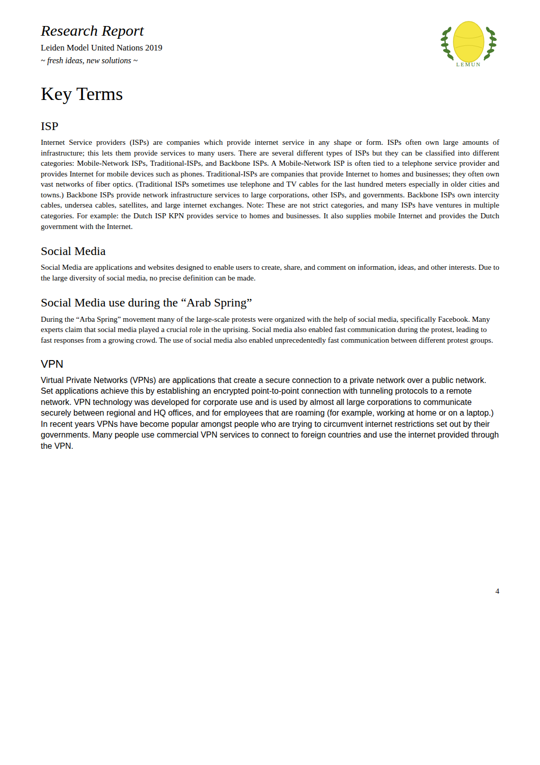Research Report
Leiden Model United Nations 2019
~ fresh ideas, new solutions ~
LEMUN
Key Terms
ISP
Internet Service providers (ISPs) are companies which provide internet service in any shape or form. ISPs often own large amounts of infrastructure; this lets them provide services to many users. There are several different types of ISPs but they can be classified into different categories: Mobile-Network ISPs, Traditional-ISPs, and Backbone ISPs. A Mobile-Network ISP is often tied to a telephone service provider and provides Internet for mobile devices such as phones. Traditional-ISPs are companies that provide Internet to homes and businesses; they often own vast networks of fiber optics. (Traditional ISPs sometimes use telephone and TV cables for the last hundred meters especially in older cities and towns.) Backbone ISPs provide network infrastructure services to large corporations, other ISPs, and governments. Backbone ISPs own intercity cables, undersea cables, satellites, and large internet exchanges. Note: These are not strict categories, and many ISPs have ventures in multiple categories. For example: the Dutch ISP KPN provides service to homes and businesses. It also supplies mobile Internet and provides the Dutch government with the Internet.
Social Media
Social Media are applications and websites designed to enable users to create, share, and comment on information, ideas, and other interests. Due to the large diversity of social media, no precise definition can be made.
Social Media use during the “Arab Spring”
During the “Arba Spring” movement many of the large-scale protests were organized with the help of social media, specifically Facebook. Many experts claim that social media played a crucial role in the uprising. Social media also enabled fast communication during the protest, leading to fast responses from a growing crowd. The use of social media also enabled unprecedentedly fast communication between different protest groups.
VPN
Virtual Private Networks (VPNs) are applications that create a secure connection to a private network over a public network. Set applications achieve this by establishing an encrypted point-to-point connection with tunneling protocols to a remote network. VPN technology was developed for corporate use and is used by almost all large corporations to communicate securely between regional and HQ offices, and for employees that are roaming (for example, working at home or on a laptop.) In recent years VPNs have become popular amongst people who are trying to circumvent internet restrictions set out by their governments. Many people use commercial VPN services to connect to foreign countries and use the internet provided through the VPN.
4